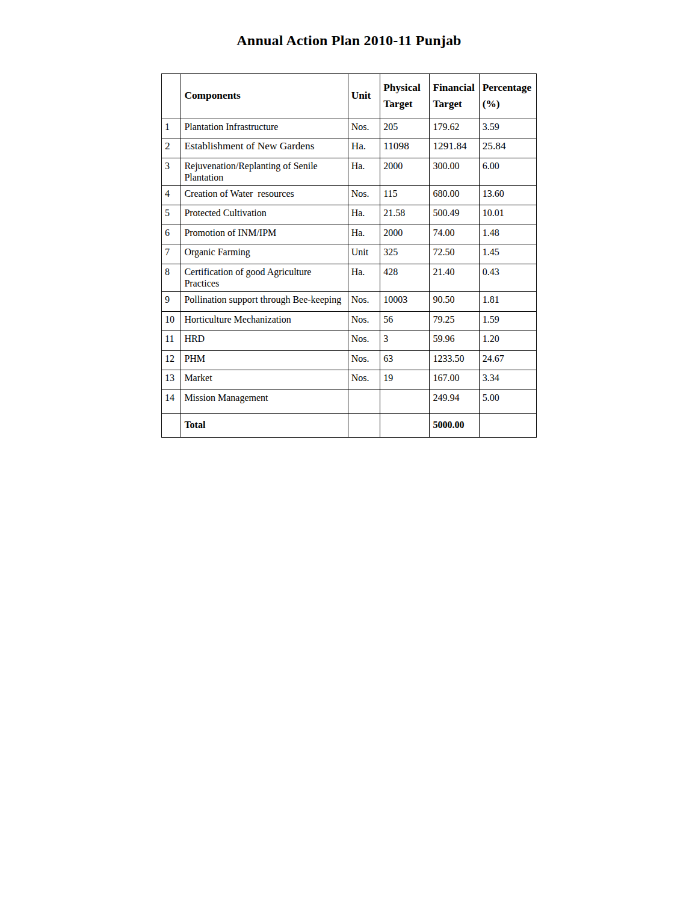Annual Action Plan 2010-11 Punjab
| | Components | Unit | Physical Target | Financial Target | Percentage (%) |
| --- | --- | --- | --- | --- | --- |
| 1 | Plantation Infrastructure | Nos. | 205 | 179.62 | 3.59 |
| 2 | Establishment of New Gardens | Ha. | 11098 | 1291.84 | 25.84 |
| 3 | Rejuvenation/Replanting of Senile Plantation | Ha. | 2000 | 300.00 | 6.00 |
| 4 | Creation of Water resources | Nos. | 115 | 680.00 | 13.60 |
| 5 | Protected Cultivation | Ha. | 21.58 | 500.49 | 10.01 |
| 6 | Promotion of INM/IPM | Ha. | 2000 | 74.00 | 1.48 |
| 7 | Organic Farming | Unit | 325 | 72.50 | 1.45 |
| 8 | Certification of good Agriculture Practices | Ha. | 428 | 21.40 | 0.43 |
| 9 | Pollination support through Bee-keeping | Nos. | 10003 | 90.50 | 1.81 |
| 10 | Horticulture Mechanization | Nos. | 56 | 79.25 | 1.59 |
| 11 | HRD | Nos. | 3 | 59.96 | 1.20 |
| 12 | PHM | Nos. | 63 | 1233.50 | 24.67 |
| 13 | Market | Nos. | 19 | 167.00 | 3.34 |
| 14 | Mission Management | | | 249.94 | 5.00 |
| | Total | | | 5000.00 | |